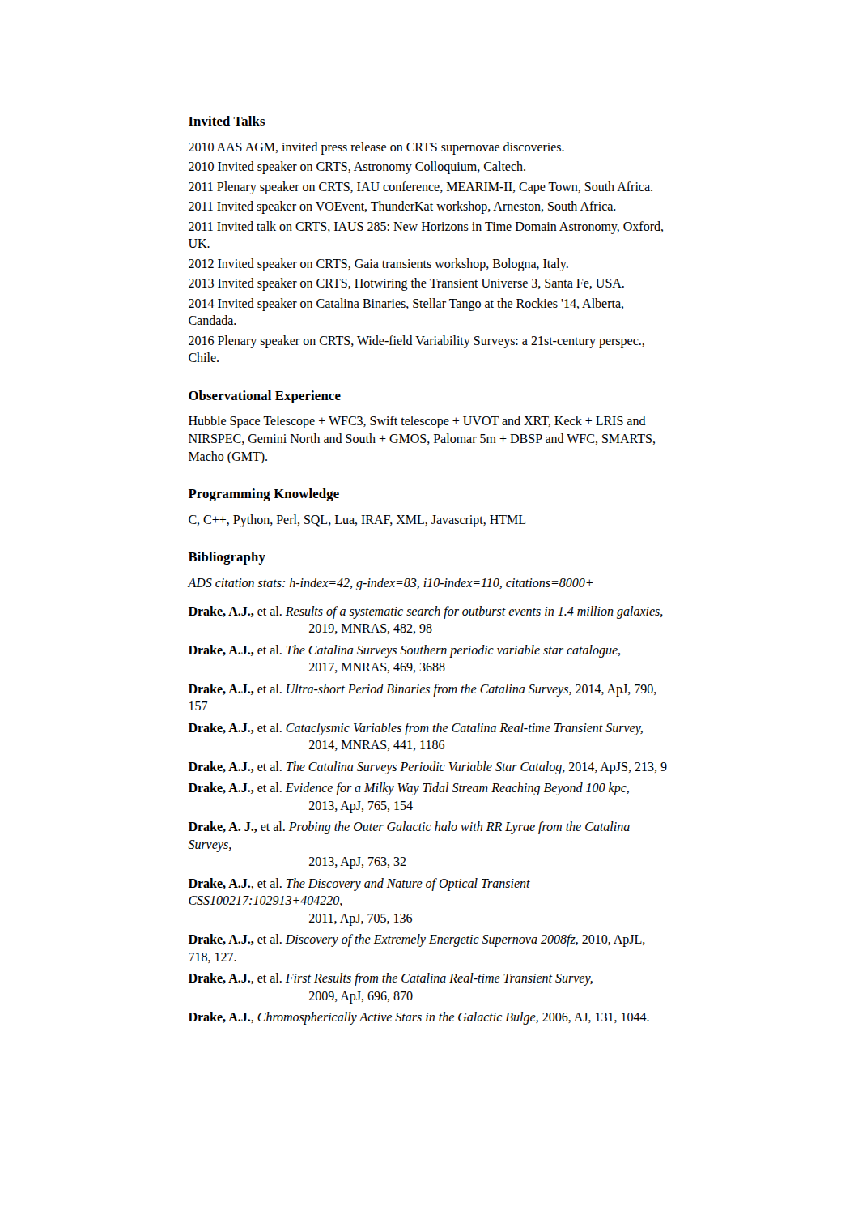Invited Talks
2010 AAS AGM, invited press release on CRTS supernovae discoveries.
2010 Invited speaker on CRTS, Astronomy Colloquium, Caltech.
2011 Plenary speaker on CRTS, IAU conference, MEARIM-II, Cape Town, South Africa.
2011 Invited speaker on VOEvent, ThunderKat workshop, Arneston, South Africa.
2011 Invited talk on CRTS, IAUS 285: New Horizons in Time Domain Astronomy, Oxford, UK.
2012 Invited speaker on CRTS, Gaia transients workshop, Bologna, Italy.
2013 Invited speaker on CRTS, Hotwiring the Transient Universe 3, Santa Fe, USA.
2014 Invited speaker on Catalina Binaries, Stellar Tango at the Rockies '14, Alberta, Candada.
2016 Plenary speaker on CRTS, Wide-field Variability Surveys: a 21st-century perspec., Chile.
Observational Experience
Hubble Space Telescope + WFC3, Swift telescope + UVOT and XRT, Keck + LRIS and NIRSPEC, Gemini North and South + GMOS, Palomar 5m + DBSP and WFC, SMARTS, Macho (GMT).
Programming Knowledge
C, C++, Python, Perl, SQL, Lua, IRAF, XML, Javascript, HTML
Bibliography
ADS citation stats: h-index=42, g-index=83, i10-index=110, citations=8000+
Drake, A.J., et al. Results of a systematic search for outburst events in 1.4 million galaxies, 2019, MNRAS, 482, 98
Drake, A.J., et al. The Catalina Surveys Southern periodic variable star catalogue, 2017, MNRAS, 469, 3688
Drake, A.J., et al. Ultra-short Period Binaries from the Catalina Surveys, 2014, ApJ, 790, 157
Drake, A.J., et al. Cataclysmic Variables from the Catalina Real-time Transient Survey, 2014, MNRAS, 441, 1186
Drake, A.J., et al. The Catalina Surveys Periodic Variable Star Catalog, 2014, ApJS, 213, 9
Drake, A.J., et al. Evidence for a Milky Way Tidal Stream Reaching Beyond 100 kpc, 2013, ApJ, 765, 154
Drake, A. J., et al. Probing the Outer Galactic halo with RR Lyrae from the Catalina Surveys, 2013, ApJ, 763, 32
Drake, A.J., et al. The Discovery and Nature of Optical Transient CSS100217:102913+404220, 2011, ApJ, 705, 136
Drake, A.J., et al. Discovery of the Extremely Energetic Supernova 2008fz, 2010, ApJL, 718, 127.
Drake, A.J., et al. First Results from the Catalina Real-time Transient Survey, 2009, ApJ, 696, 870
Drake, A.J., Chromospherically Active Stars in the Galactic Bulge, 2006, AJ, 131, 1044.